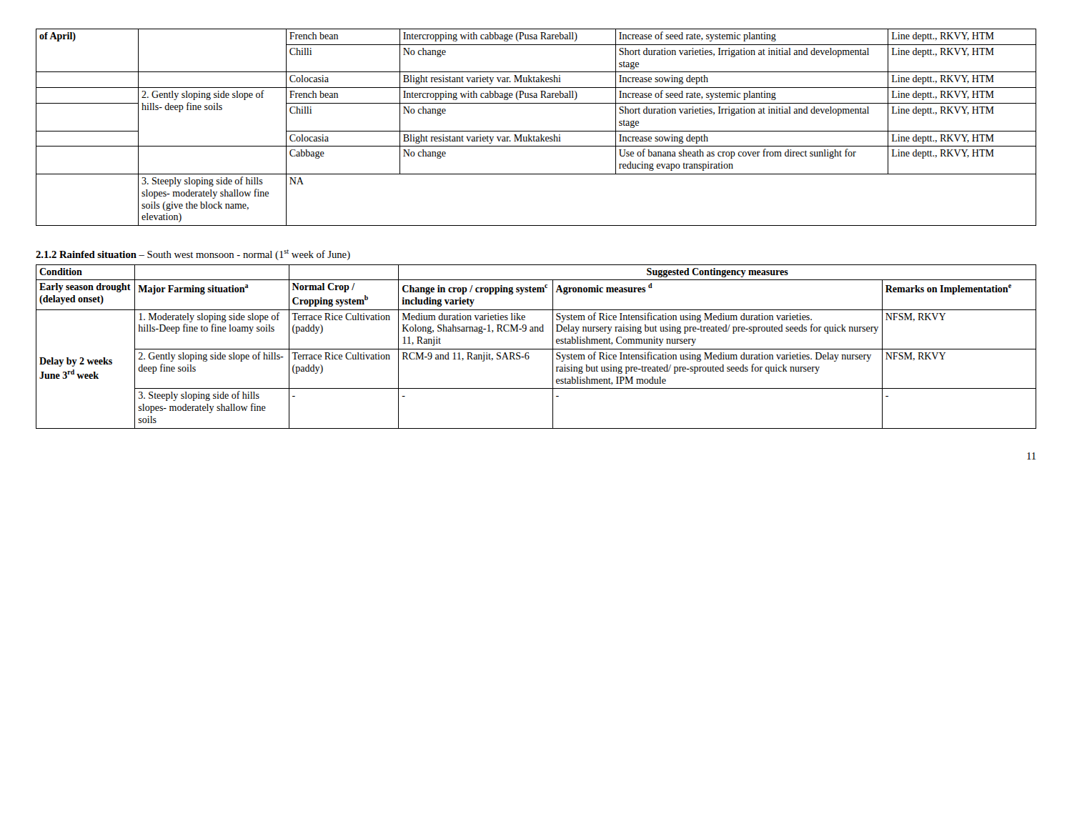| of April) | | French bean | Intercropping with cabbage (Pusa Rareball) | Increase of seed rate, systemic planting | Line deptt., RKVY, HTM |
| Chilli | No change | Short duration varieties, Irrigation at initial and developmental stage | Line deptt., RKVY, HTM |
| | | Colocasia | Blight resistant variety var. Muktakeshi | Increase sowing depth | Line deptt., RKVY, HTM |
| | 2. Gently sloping side slope of hills- deep fine soils | French bean | Intercropping with cabbage (Pusa Rareball) | Increase of seed rate, systemic planting | Line deptt., RKVY, HTM |
| | Chilli | No change | Short duration varieties, Irrigation at initial and developmental stage | Line deptt., RKVY, HTM |
| | Colocasia | Blight resistant variety var. Muktakeshi | Increase sowing depth | Line deptt., RKVY, HTM |
| | | Cabbage | No change | Use of banana sheath as crop cover from direct sunlight for reducing evapo transpiration | Line deptt., RKVY, HTM |
| | 3. Steeply sloping side of hills slopes- moderately shallow fine soils (give the block name, elevation) | NA |
2.1.2 Rainfed situation – South west monsoon - normal (1st week of June)
| Condition | | | Suggested Contingency measures |
| Early season drought (delayed onset) | Major Farming situation a | Normal Crop / Cropping system b | Change in crop / cropping system c including variety | Agronomic measures d | Remarks on Implementation e |
| Delay by 2 weeks June 3 rd week | 1. Moderately sloping side slope of hills-Deep fine to fine loamy soils | Terrace Rice Cultivation (paddy) | Medium duration varieties like Kolong, Shahsarnag-1, RCM-9 and 11, Ranjit | System of Rice Intensification using Medium duration varieties. Delay nursery raising but using pre-treated/ pre-sprouted seeds for quick nursery establishment, Community nursery | NFSM, RKVY |
| 2. Gently sloping side slope of hills- deep fine soils | Terrace Rice Cultivation (paddy) | RCM-9 and 11, Ranjit, SARS-6 | System of Rice Intensification using Medium duration varieties. Delay nursery raising but using pre-treated/ pre-sprouted seeds for quick nursery establishment, IPM module | NFSM, RKVY |
| 3. Steeply sloping side of hills slopes- moderately shallow fine soils | - | - | - | - |
11